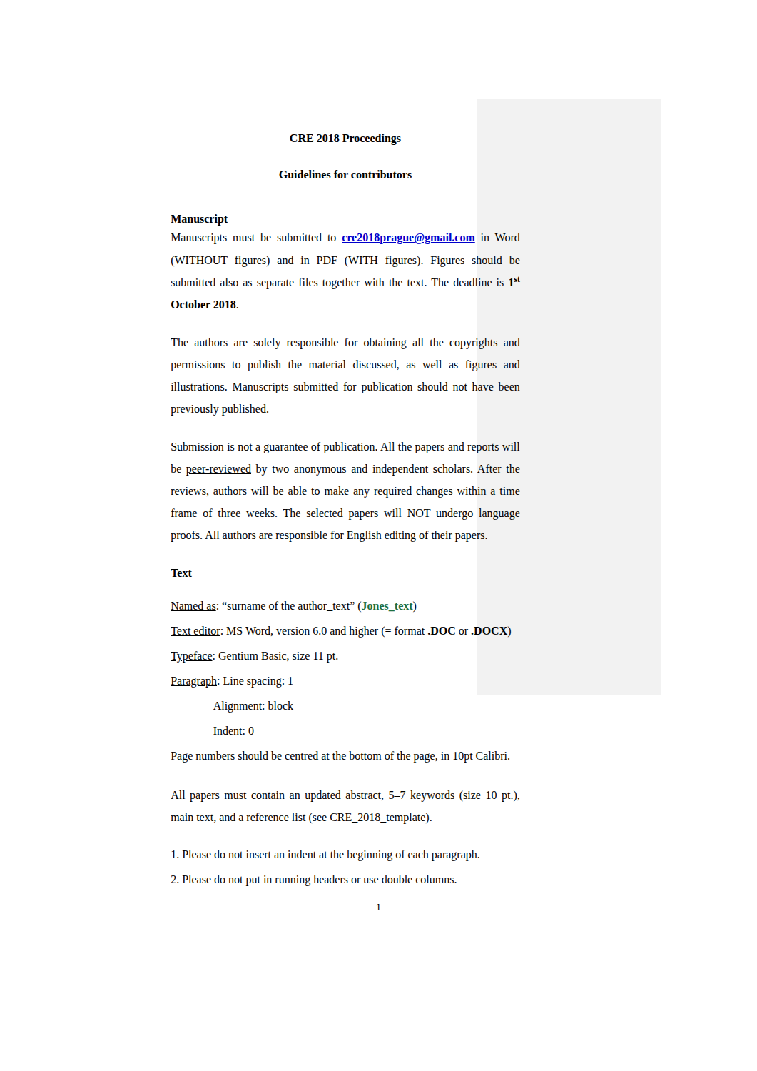CRE 2018 Proceedings
Guidelines for contributors
Manuscript
Manuscripts must be submitted to cre2018prague@gmail.com in Word (WITHOUT figures) and in PDF (WITH figures). Figures should be submitted also as separate files together with the text. The deadline is 1st October 2018.
The authors are solely responsible for obtaining all the copyrights and permissions to publish the material discussed, as well as figures and illustrations. Manuscripts submitted for publication should not have been previously published.
Submission is not a guarantee of publication. All the papers and reports will be peer-reviewed by two anonymous and independent scholars. After the reviews, authors will be able to make any required changes within a time frame of three weeks. The selected papers will NOT undergo language proofs. All authors are responsible for English editing of their papers.
Text
Named as: “surname of the author_text” (Jones_text)
Text editor: MS Word, version 6.0 and higher (= format .DOC or .DOCX)
Typeface: Gentium Basic, size 11 pt.
Paragraph: Line spacing: 1
Alignment: block
Indent: 0
Page numbers should be centred at the bottom of the page, in 10pt Calibri.
All papers must contain an updated abstract, 5–7 keywords (size 10 pt.), main text, and a reference list (see CRE_2018_template).
1. Please do not insert an indent at the beginning of each paragraph.
2. Please do not put in running headers or use double columns.
1